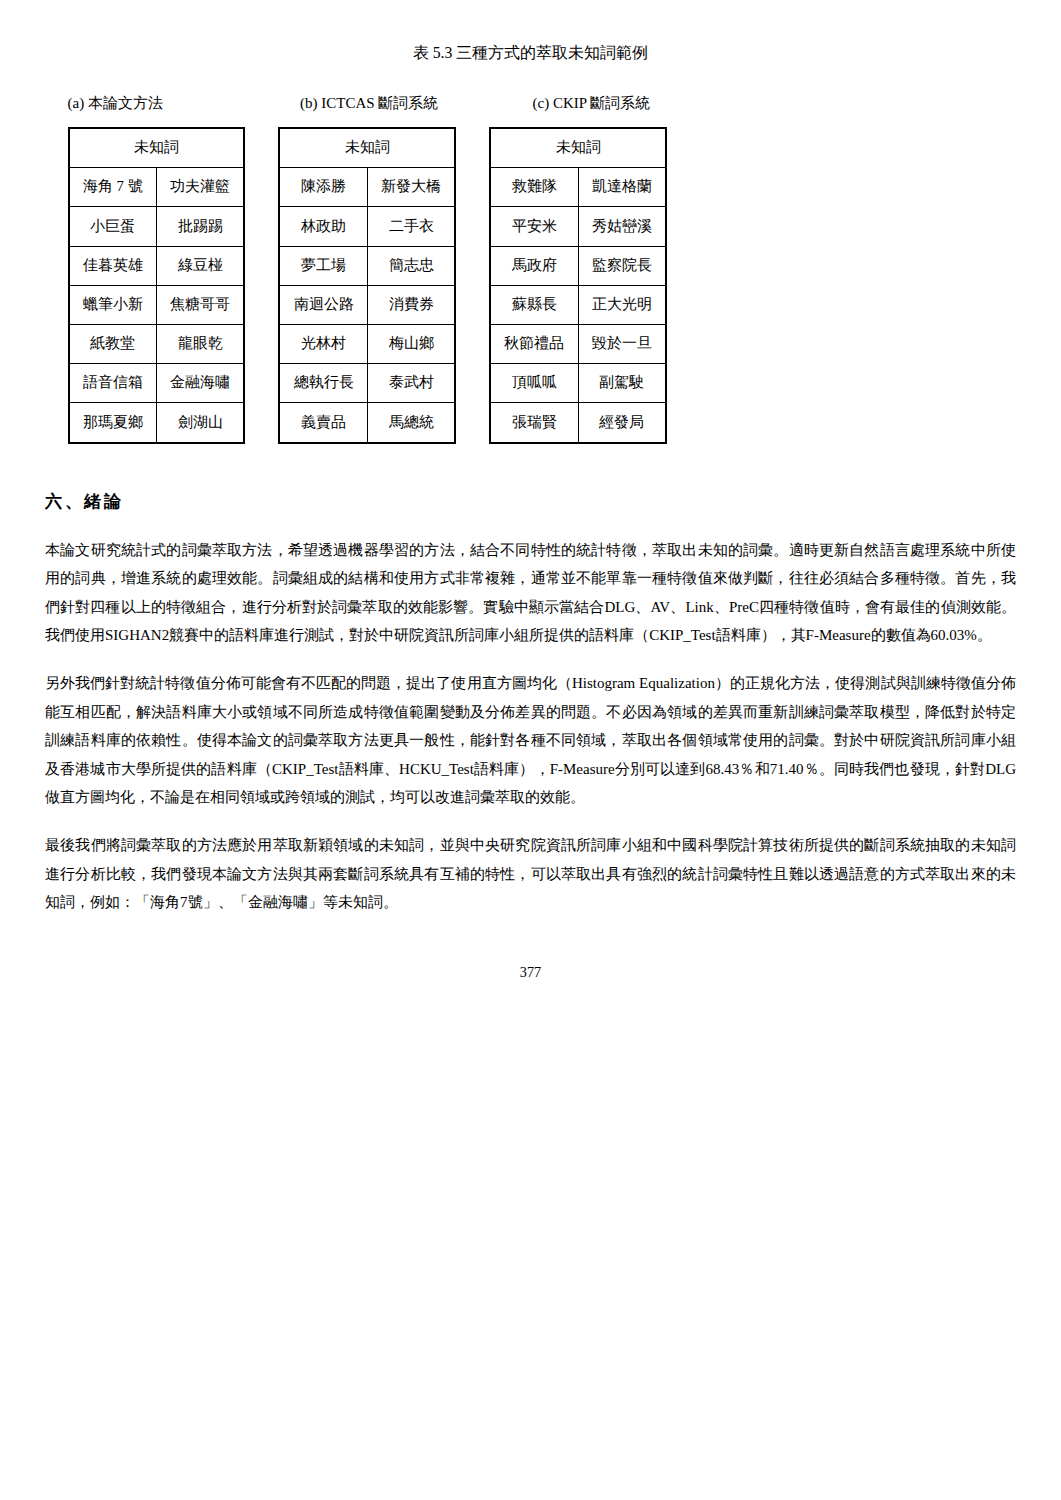表 5.3 三種方式的萃取未知詞範例
(a) 本論文方法 (b) ICTCAS 斷詞系統 (c) CKIP 斷詞系統
| 未知詞 |
| --- |
| 海角 7 號 | 功夫灌籃 |
| 小巨蛋 | 批踢踢 |
| 佳暮英雄 | 綠豆椪 |
| 蠟筆小新 | 焦糖哥哥 |
| 紙教堂 | 龍眼乾 |
| 語音信箱 | 金融海嘯 |
| 那瑪夏鄉 | 劍湖山 |
| 未知詞 |
| --- |
| 陳添勝 | 新發大橋 |
| 林政助 | 二手衣 |
| 夢工場 | 簡志忠 |
| 南迴公路 | 消費券 |
| 光林村 | 梅山鄉 |
| 總執行長 | 泰武村 |
| 義賣品 | 馬總統 |
| 未知詞 |
| --- |
| 救難隊 | 凱達格蘭 |
| 平安米 | 秀姑巒溪 |
| 馬政府 | 監察院長 |
| 蘇縣長 | 正大光明 |
| 秋節禮品 | 毀於一旦 |
| 頂呱呱 | 副駕駛 |
| 張瑞賢 | 經發局 |
六、緒論
本論文研究統計式的詞彙萃取方法，希望透過機器學習的方法，結合不同特性的統計特徵，萃取出未知的詞彙。適時更新自然語言處理系統中所使用的詞典，增進系統的處理效能。詞彙組成的結構和使用方式非常複雜，通常並不能單靠一種特徵值來做判斷，往往必須結合多種特徵。首先，我們針對四種以上的特徵組合，進行分析對於詞彙萃取的效能影響。實驗中顯示當結合DLG、AV、Link、PreC四種特徵值時，會有最佳的偵測效能。我們使用SIGHAN2競賽中的語料庫進行測試，對於中研院資訊所詞庫小組所提供的語料庫（CKIP_Test語料庫），其F-Measure的數值為60.03%。
另外我們針對統計特徵值分佈可能會有不匹配的問題，提出了使用直方圖均化（Histogram Equalization）的正規化方法，使得測試與訓練特徵值分佈能互相匹配，解決語料庫大小或領域不同所造成特徵值範圍變動及分佈差異的問題。不必因為領域的差異而重新訓練詞彙萃取模型，降低對於特定訓練語料庫的依賴性。使得本論文的詞彙萃取方法更具一般性，能針對各種不同領域，萃取出各個領域常使用的詞彙。對於中研院資訊所詞庫小組及香港城市大學所提供的語料庫（CKIP_Test語料庫、HCKU_Test語料庫），F-Measure分別可以達到68.43％和71.40％。同時我們也發現，針對DLG做直方圖均化，不論是在相同領域或跨領域的測試，均可以改進詞彙萃取的效能。
最後我們將詞彙萃取的方法應於用萃取新穎領域的未知詞，並與中央研究院資訊所詞庫小組和中國科學院計算技術所提供的斷詞系統抽取的未知詞進行分析比較，我們發現本論文方法與其兩套斷詞系統具有互補的特性，可以萃取出具有強烈的統計詞彙特性且難以透過語意的方式萃取出來的未知詞，例如：「海角7號」、「金融海嘯」等未知詞。
377